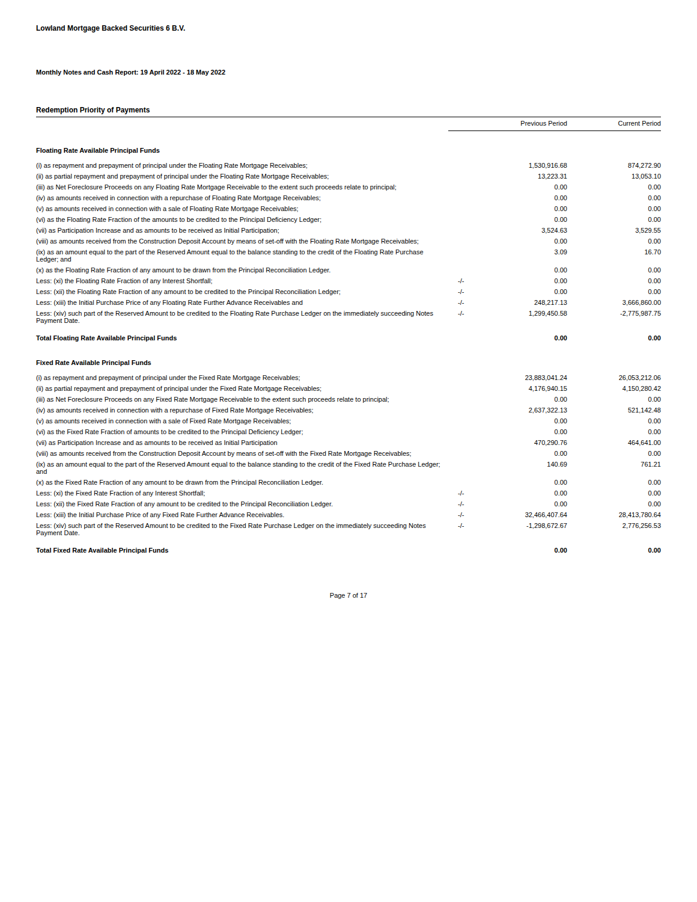Lowland Mortgage Backed Securities 6 B.V.
Monthly Notes and Cash Report: 19 April 2022 - 18 May 2022
Redemption Priority of Payments
| | | Previous Period | Current Period |
| --- | --- | --- | --- |
| Floating Rate Available Principal Funds |
| (i) as repayment and prepayment of principal under the Floating Rate Mortgage Receivables; | | 1,530,916.68 | 874,272.90 |
| (ii) as partial repayment and prepayment of principal under the Floating Rate Mortgage Receivables; | | 13,223.31 | 13,053.10 |
| (iii) as Net Foreclosure Proceeds on any Floating Rate Mortgage Receivable to the extent such proceeds relate to principal; | | 0.00 | 0.00 |
| (iv) as amounts received in connection with a repurchase of Floating Rate Mortgage Receivables; | | 0.00 | 0.00 |
| (v) as amounts received in connection with a sale of Floating Rate Mortgage Receivables; | | 0.00 | 0.00 |
| (vi) as the Floating Rate Fraction of the amounts to be credited to the Principal Deficiency Ledger; | | 0.00 | 0.00 |
| (vii) as Participation Increase and as amounts to be received as Initial Participation; | | 3,524.63 | 3,529.55 |
| (viii) as amounts received from the Construction Deposit Account by means of set-off with the Floating Rate Mortgage Receivables; | | 0.00 | 0.00 |
| (ix) as an amount equal to the part of the Reserved Amount equal to the balance standing to the credit of the Floating Rate Purchase Ledger; and | | 3.09 | 16.70 |
| (x) as the Floating Rate Fraction of any amount to be drawn from the Principal Reconciliation Ledger. | | 0.00 | 0.00 |
| Less: (xi) the Floating Rate Fraction of any Interest Shortfall; | -/- | 0.00 | 0.00 |
| Less: (xii) the Floating Rate Fraction of any amount to be credited to the Principal Reconciliation Ledger; | -/- | 0.00 | 0.00 |
| Less: (xiii) the Initial Purchase Price of any Floating Rate Further Advance Receivables and | -/- | 248,217.13 | 3,666,860.00 |
| Less: (xiv) such part of the Reserved Amount to be credited to the Floating Rate Purchase Ledger on the immediately succeeding Notes Payment Date. | -/- | 1,299,450.58 | -2,775,987.75 |
| Total Floating Rate Available Principal Funds | | 0.00 | 0.00 |
| Fixed Rate Available Principal Funds |
| (i) as repayment and prepayment of principal under the Fixed Rate Mortgage Receivables; | | 23,883,041.24 | 26,053,212.06 |
| (ii) as partial repayment and prepayment of principal under the Fixed Rate Mortgage Receivables; | | 4,176,940.15 | 4,150,280.42 |
| (iii) as Net Foreclosure Proceeds on any Fixed Rate Mortgage Receivable to the extent such proceeds relate to principal; | | 0.00 | 0.00 |
| (iv) as amounts received in connection with a repurchase of Fixed Rate Mortgage Receivables; | | 2,637,322.13 | 521,142.48 |
| (v) as amounts received in connection with a sale of Fixed Rate Mortgage Receivables; | | 0.00 | 0.00 |
| (vi) as the Fixed Rate Fraction of amounts to be credited to the Principal Deficiency Ledger; | | 0.00 | 0.00 |
| (vii) as Participation Increase and as amounts to be received as Initial Participation | | 470,290.76 | 464,641.00 |
| (viii) as amounts received from the Construction Deposit Account by means of set-off with the Fixed Rate Mortgage Receivables; | | 0.00 | 0.00 |
| (ix) as an amount equal to the part of the Reserved Amount equal to the balance standing to the credit of the Fixed Rate Purchase Ledger; and | | 140.69 | 761.21 |
| (x) as the Fixed Rate Fraction of any amount to be drawn from the Principal Reconciliation Ledger. | | 0.00 | 0.00 |
| Less: (xi) the Fixed Rate Fraction of any Interest Shortfall; | -/- | 0.00 | 0.00 |
| Less: (xii) the Fixed Rate Fraction of any amount to be credited to the Principal Reconciliation Ledger. | -/- | 0.00 | 0.00 |
| Less: (xiii) the Initial Purchase Price of any Fixed Rate Further Advance Receivables. | -/- | 32,466,407.64 | 28,413,780.64 |
| Less: (xiv) such part of the Reserved Amount to be credited to the Fixed Rate Purchase Ledger on the immediately succeeding Notes Payment Date. | -/- | -1,298,672.67 | 2,776,256.53 |
| Total Fixed Rate Available Principal Funds | | 0.00 | 0.00 |
Page 7 of 17